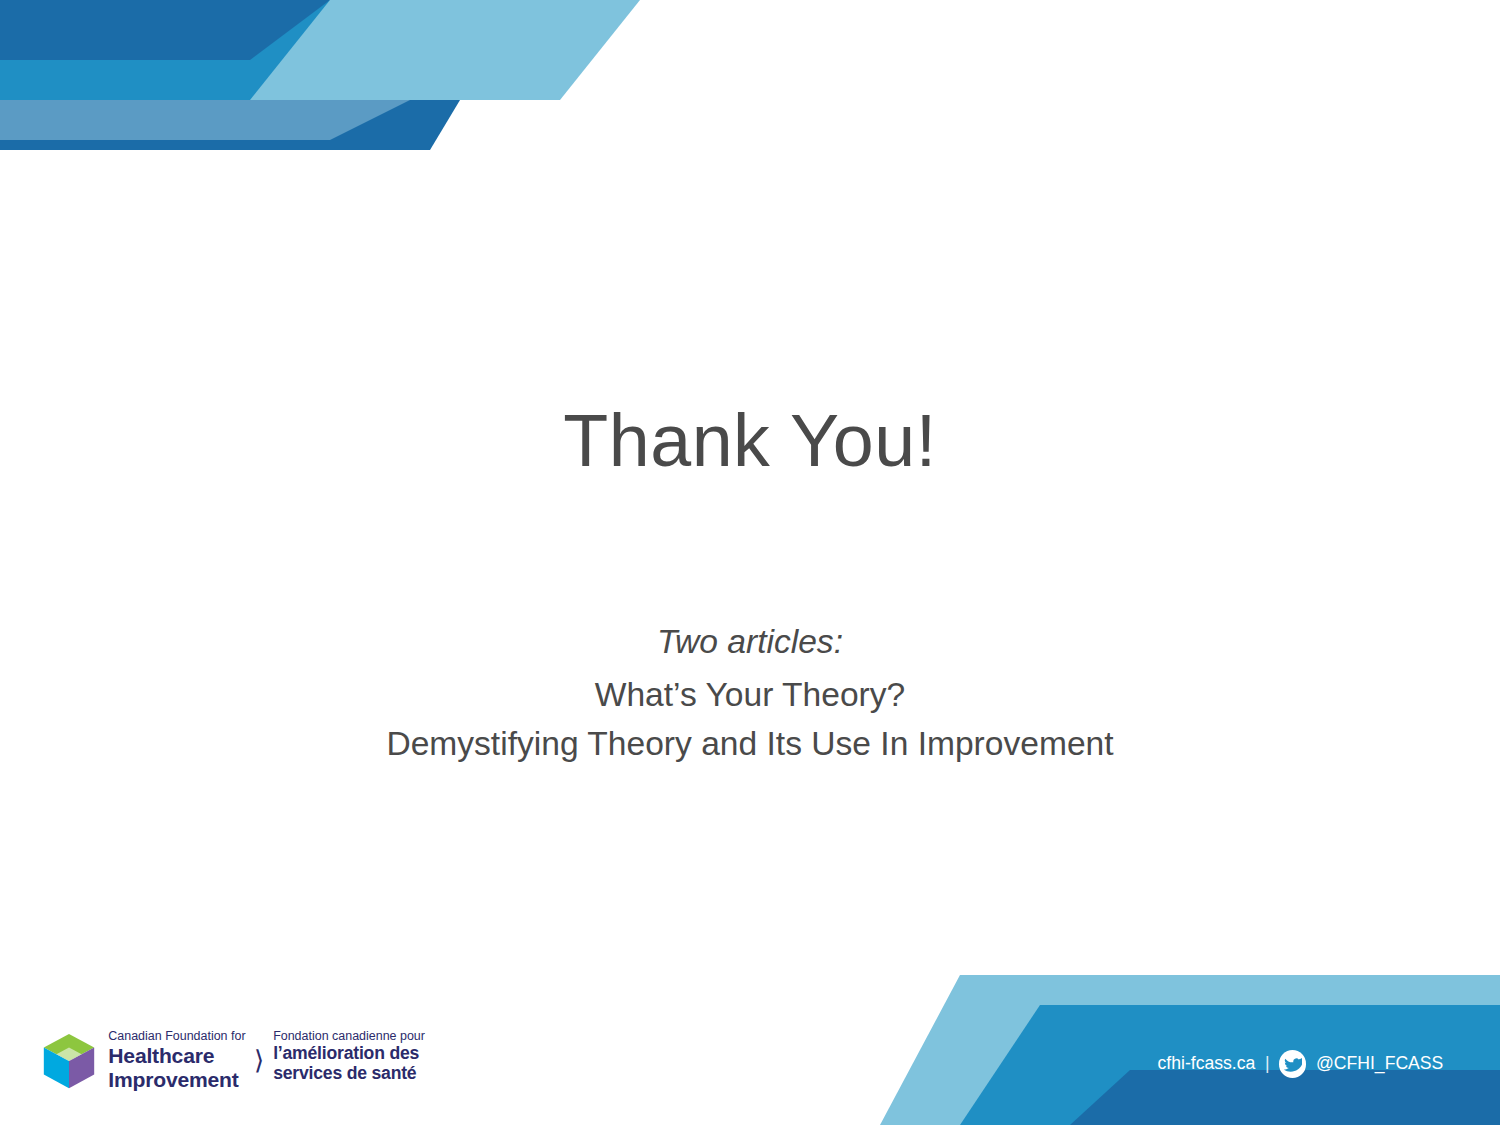Thank You!
Two articles: What’s Your Theory? Demystifying Theory and Its Use In Improvement
Canadian Foundation for Healthcare Improvement ⟩ Fondation canadienne pour l’amélioration des services de santé
cfhi-fcass.ca | @CFHI_FCASS